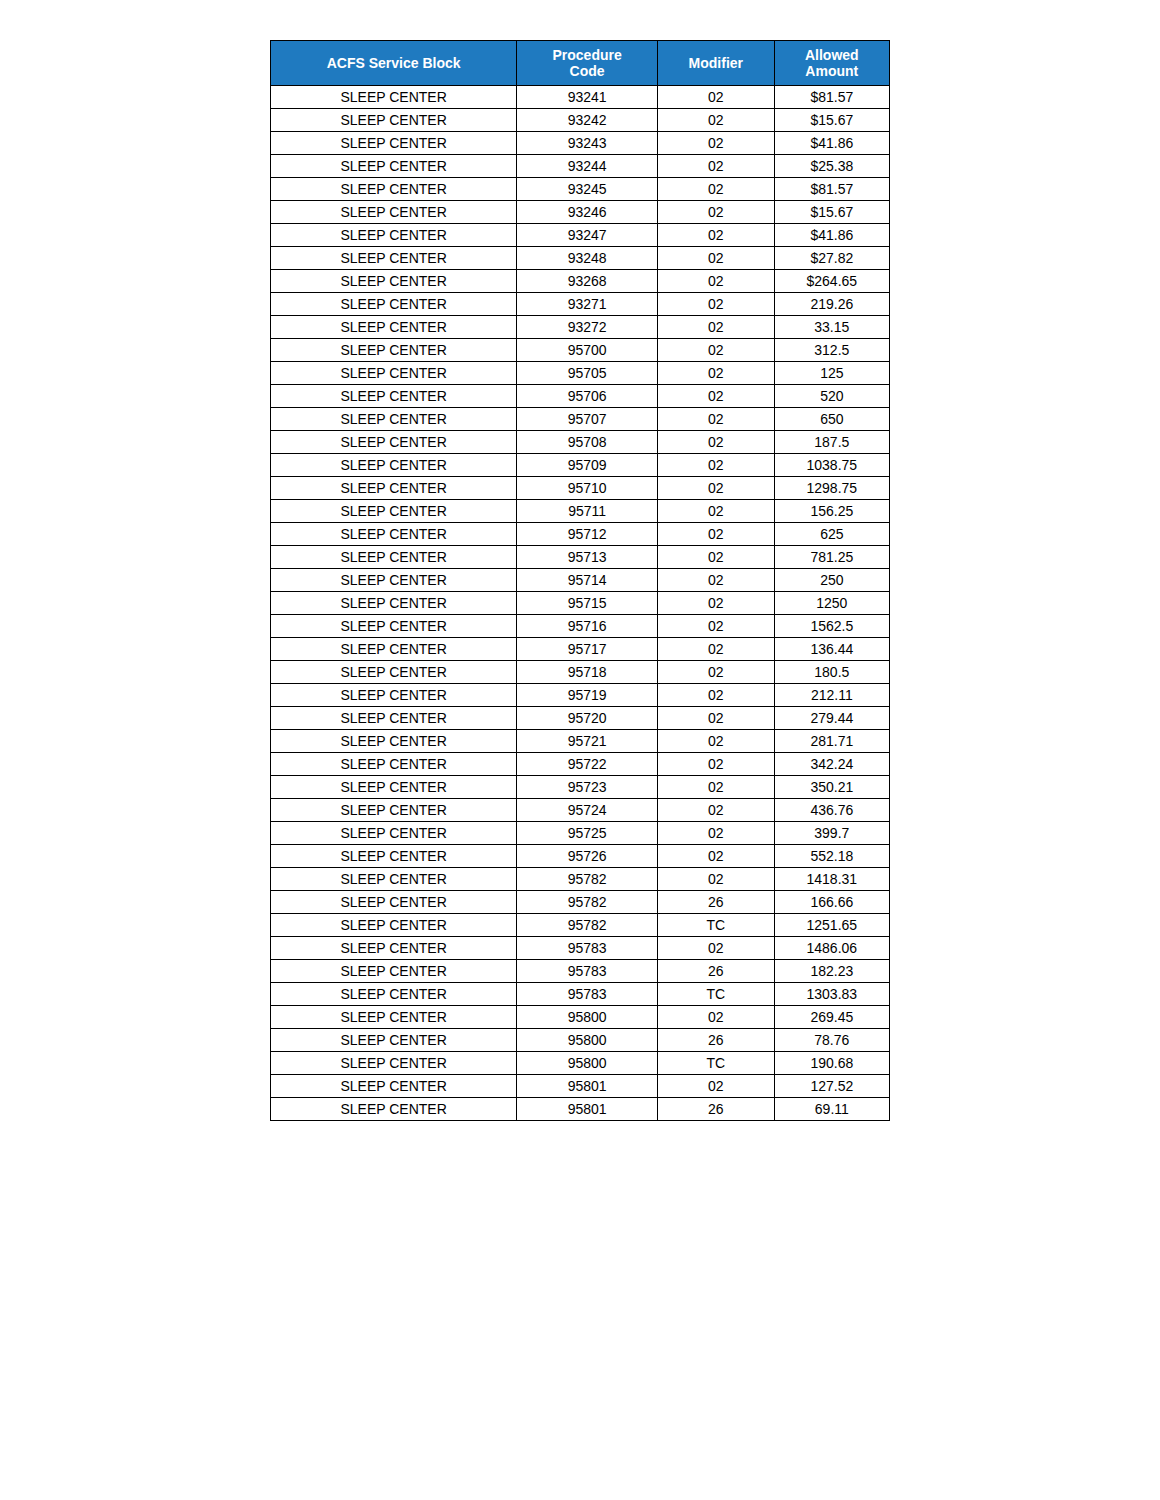ACFS Service Block Allowed Amounts
| ACFS Service Block | Procedure Code | Modifier | Allowed Amount |
| --- | --- | --- | --- |
| SLEEP CENTER | 93241 | 02 | $81.57 |
| SLEEP CENTER | 93242 | 02 | $15.67 |
| SLEEP CENTER | 93243 | 02 | $41.86 |
| SLEEP CENTER | 93244 | 02 | $25.38 |
| SLEEP CENTER | 93245 | 02 | $81.57 |
| SLEEP CENTER | 93246 | 02 | $15.67 |
| SLEEP CENTER | 93247 | 02 | $41.86 |
| SLEEP CENTER | 93248 | 02 | $27.82 |
| SLEEP CENTER | 93268 | 02 | $264.65 |
| SLEEP CENTER | 93271 | 02 | 219.26 |
| SLEEP CENTER | 93272 | 02 | 33.15 |
| SLEEP CENTER | 95700 | 02 | 312.5 |
| SLEEP CENTER | 95705 | 02 | 125 |
| SLEEP CENTER | 95706 | 02 | 520 |
| SLEEP CENTER | 95707 | 02 | 650 |
| SLEEP CENTER | 95708 | 02 | 187.5 |
| SLEEP CENTER | 95709 | 02 | 1038.75 |
| SLEEP CENTER | 95710 | 02 | 1298.75 |
| SLEEP CENTER | 95711 | 02 | 156.25 |
| SLEEP CENTER | 95712 | 02 | 625 |
| SLEEP CENTER | 95713 | 02 | 781.25 |
| SLEEP CENTER | 95714 | 02 | 250 |
| SLEEP CENTER | 95715 | 02 | 1250 |
| SLEEP CENTER | 95716 | 02 | 1562.5 |
| SLEEP CENTER | 95717 | 02 | 136.44 |
| SLEEP CENTER | 95718 | 02 | 180.5 |
| SLEEP CENTER | 95719 | 02 | 212.11 |
| SLEEP CENTER | 95720 | 02 | 279.44 |
| SLEEP CENTER | 95721 | 02 | 281.71 |
| SLEEP CENTER | 95722 | 02 | 342.24 |
| SLEEP CENTER | 95723 | 02 | 350.21 |
| SLEEP CENTER | 95724 | 02 | 436.76 |
| SLEEP CENTER | 95725 | 02 | 399.7 |
| SLEEP CENTER | 95726 | 02 | 552.18 |
| SLEEP CENTER | 95782 | 02 | 1418.31 |
| SLEEP CENTER | 95782 | 26 | 166.66 |
| SLEEP CENTER | 95782 | TC | 1251.65 |
| SLEEP CENTER | 95783 | 02 | 1486.06 |
| SLEEP CENTER | 95783 | 26 | 182.23 |
| SLEEP CENTER | 95783 | TC | 1303.83 |
| SLEEP CENTER | 95800 | 02 | 269.45 |
| SLEEP CENTER | 95800 | 26 | 78.76 |
| SLEEP CENTER | 95800 | TC | 190.68 |
| SLEEP CENTER | 95801 | 02 | 127.52 |
| SLEEP CENTER | 95801 | 26 | 69.11 |